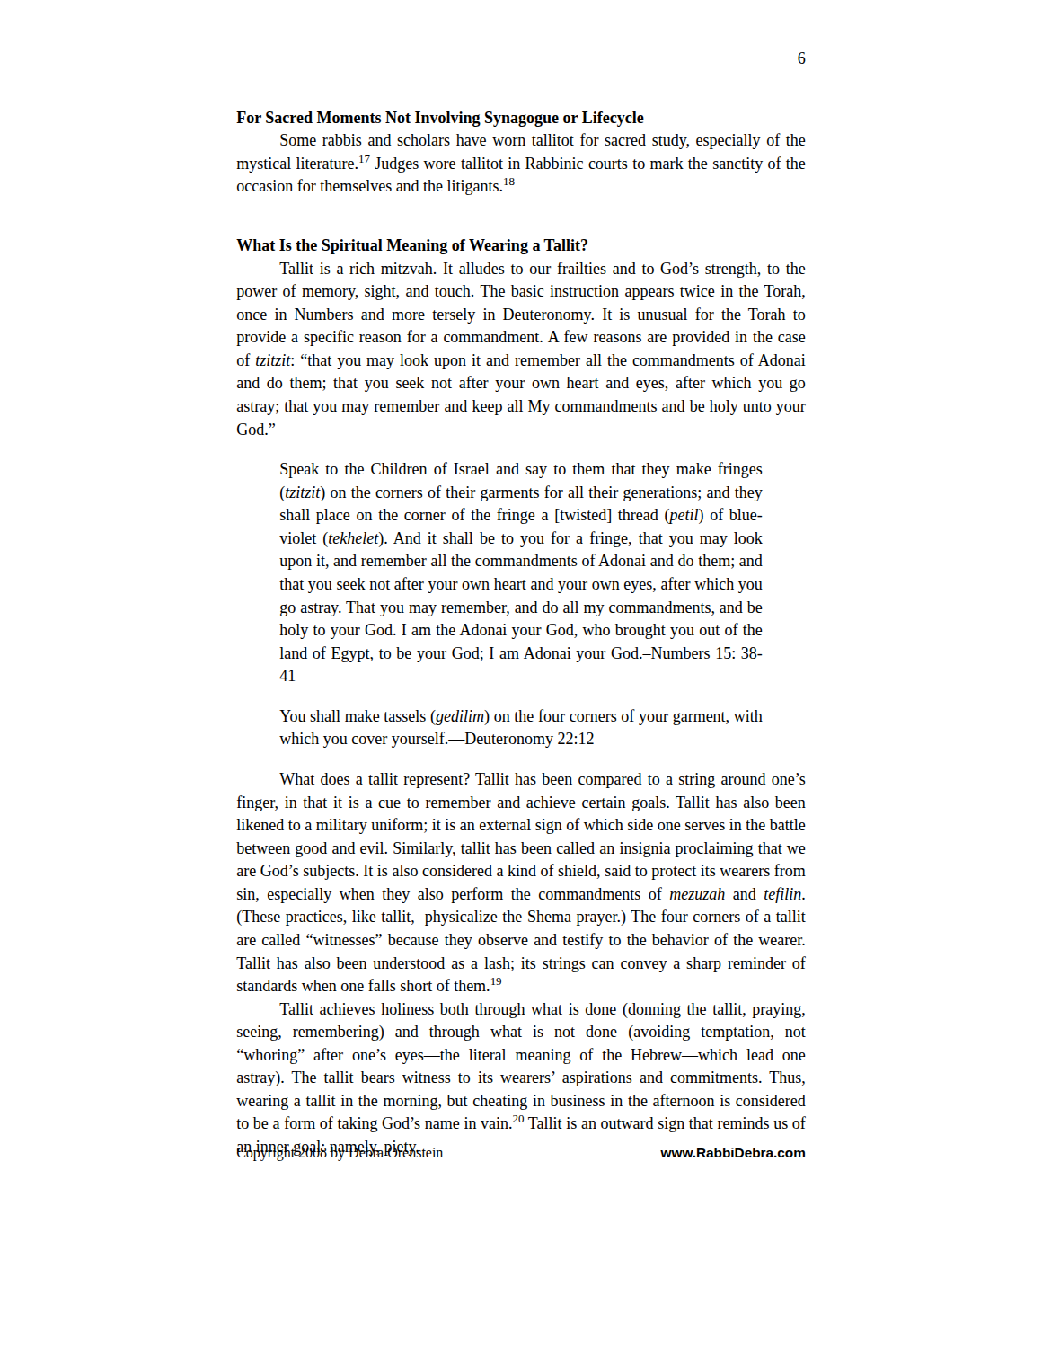6
For Sacred Moments Not Involving Synagogue or Lifecycle
Some rabbis and scholars have worn tallitot for sacred study, especially of the mystical literature.17 Judges wore tallitot in Rabbinic courts to mark the sanctity of the occasion for themselves and the litigants.18
What Is the Spiritual Meaning of Wearing a Tallit?
Tallit is a rich mitzvah. It alludes to our frailties and to God’s strength, to the power of memory, sight, and touch. The basic instruction appears twice in the Torah, once in Numbers and more tersely in Deuteronomy. It is unusual for the Torah to provide a specific reason for a commandment. A few reasons are provided in the case of tzitzit: “that you may look upon it and remember all the commandments of Adonai and do them; that you seek not after your own heart and eyes, after which you go astray; that you may remember and keep all My commandments and be holy unto your God.”
Speak to the Children of Israel and say to them that they make fringes (tzitzit) on the corners of their garments for all their generations; and they shall place on the corner of the fringe a [twisted] thread (petil) of blue-violet (tekhelet). And it shall be to you for a fringe, that you may look upon it, and remember all the commandments of Adonai and do them; and that you seek not after your own heart and your own eyes, after which you go astray. That you may remember, and do all my commandments, and be holy to your God. I am the Adonai your God, who brought you out of the land of Egypt, to be your God; I am Adonai your God.–Numbers 15: 38-41
You shall make tassels (gedilim) on the four corners of your garment, with which you cover yourself.—Deuteronomy 22:12
What does a tallit represent? Tallit has been compared to a string around one’s finger, in that it is a cue to remember and achieve certain goals. Tallit has also been likened to a military uniform; it is an external sign of which side one serves in the battle between good and evil. Similarly, tallit has been called an insignia proclaiming that we are God’s subjects. It is also considered a kind of shield, said to protect its wearers from sin, especially when they also perform the commandments of mezuzah and tefilin. (These practices, like tallit, physicalize the Shema prayer.) The four corners of a tallit are called “witnesses” because they observe and testify to the behavior of the wearer. Tallit has also been understood as a lash; its strings can convey a sharp reminder of standards when one falls short of them.19
Tallit achieves holiness both through what is done (donning the tallit, praying, seeing, remembering) and through what is not done (avoiding temptation, not “whoring” after one’s eyes—the literal meaning of the Hebrew—which lead one astray). The tallit bears witness to its wearers’ aspirations and commitments. Thus, wearing a tallit in the morning, but cheating in business in the afternoon is considered to be a form of taking God’s name in vain.20 Tallit is an outward sign that reminds us of an inner goal: namely, piety.
Copyright 2008 by Debra Orenstein www.RabbiDebra.com